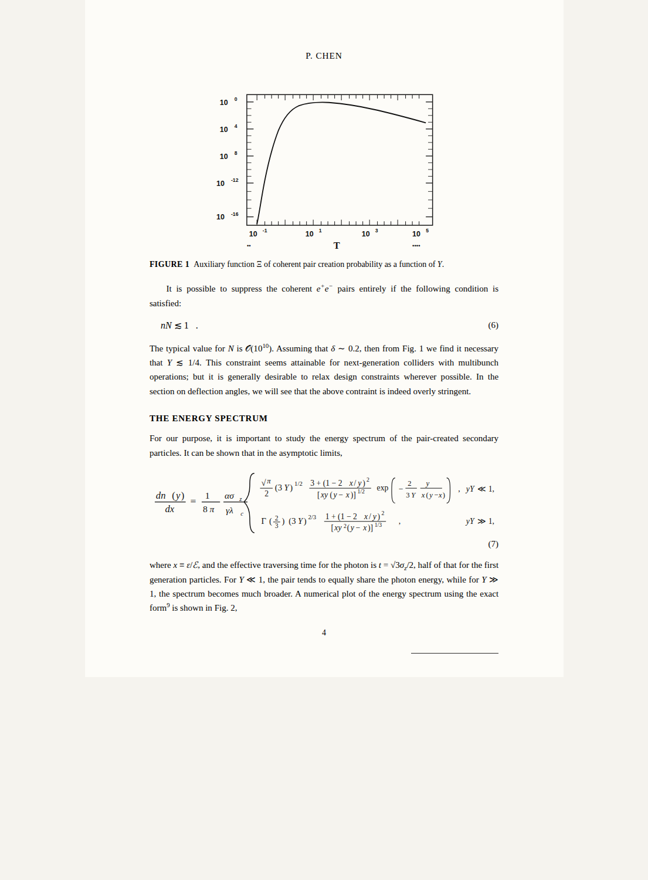P. CHEN
Auxiliary function Xi of coherent pair creation probability as a function of Upsilon 100 104 108 10-12 10-16 10-1 101 103 105 T •• ••••
FIGURE 1 Auxiliary function Ξ of coherent pair creation probability as a function of Υ.
It is possible to suppress the coherent e+e− pairs entirely if the following condition is satisfied:
nN ≲ 1 .
(6)
The typical value for N is 𝒪(1010). Assuming that δ ∼ 0.2, then from Fig. 1 we find it necessary that Υ ≲ 1/4. This constraint seems attainable for next-generation colliders with multibunch operations; but it is generally desirable to relax design constraints wherever possible. In the section on deflection angles, we will see that the above contraint is indeed overly stringent.
THE ENERGY SPECTRUM
For our purpose, it is important to study the energy spectrum of the pair-created secondary particles. It can be shown that in the asymptotic limits,
dn ( y ) dx = 1 8 π ασ z γλ c √ π 2 (3 Υ ) 1/2 3 + (1 − 2 x / y ) 2 [ xy ( y − x )] 1/2 exp − 2 3 Υ y x ( y − x ) , yΥ ≪ 1, Γ ( 2 3 ) (3 Υ ) 2/3 1 + (1 − 2 x / y ) 2 [ xy 2 ( y − x )] 1/3 , yΥ ≫ 1,
(7)
where x ≡ ε/ℰ, and the effective traversing time for the photon is t = √3σz/2, half of that for the first generation particles. For Υ ≪ 1, the pair tends to equally share the photon energy, while for Υ ≫ 1, the spectrum becomes much broader. A numerical plot of the energy spectrum using the exact form9 is shown in Fig. 2,
4